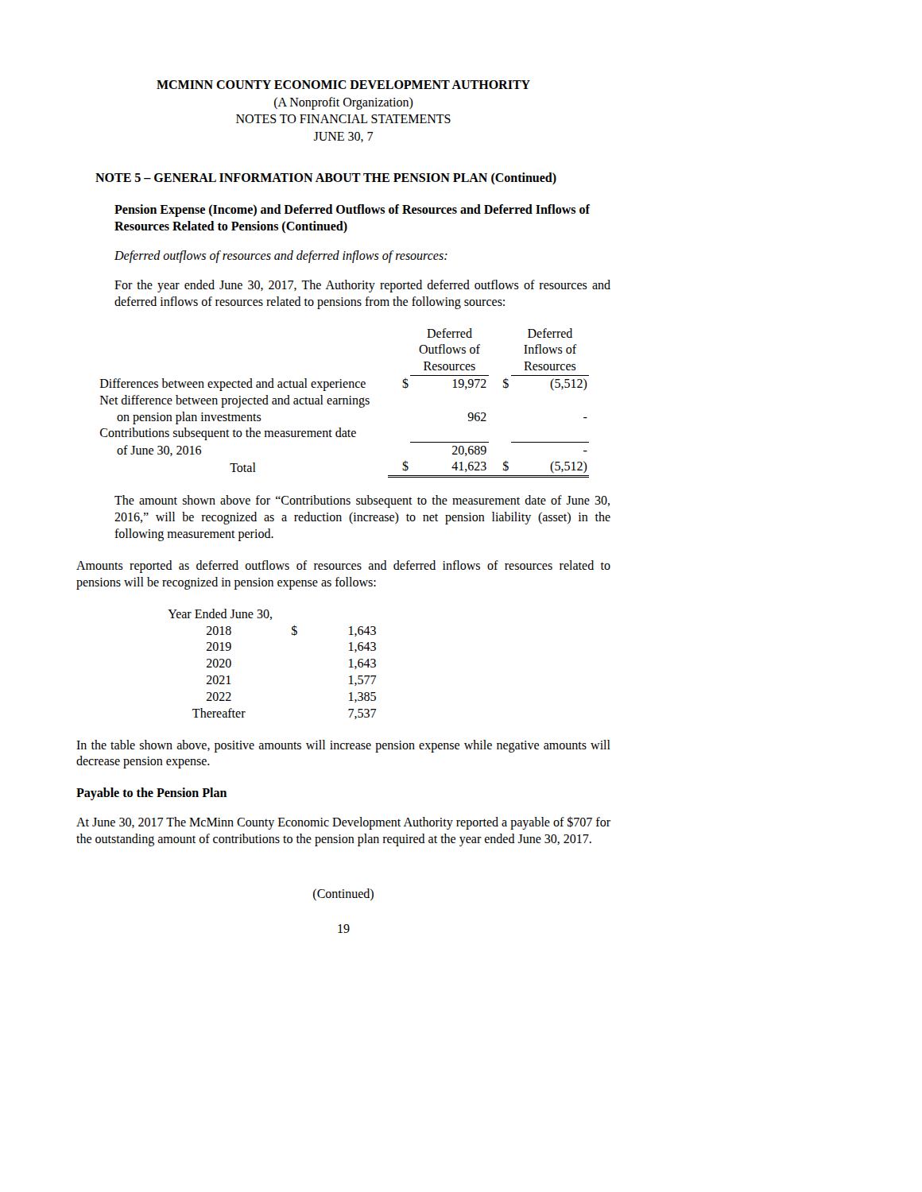MCMINN COUNTY ECONOMIC DEVELOPMENT AUTHORITY
(A Nonprofit Organization)
NOTES TO FINANCIAL STATEMENTS
JUNE 30, 7
NOTE 5 – GENERAL INFORMATION ABOUT THE PENSION PLAN (Continued)
Pension Expense (Income) and Deferred Outflows of Resources and Deferred Inflows of Resources Related to Pensions (Continued)
Deferred outflows of resources and deferred inflows of resources:
For the year ended June 30, 2017, The Authority reported deferred outflows of resources and deferred inflows of resources related to pensions from the following sources:
| | | Deferred | | Deferred |
| --- | --- | --- | --- | --- |
| | | Outflows of | | Inflows of |
| | | Resources | | Resources |
| Differences between expected and actual experience | $ | 19,972 | $ | (5,512) |
| Net difference between projected and actual earnings | | | | |
| on pension plan investments | | 962 | | - |
| Contributions subsequent to the measurement date | | | | |
| of June 30, 2016 | | 20,689 | | - |
| Total | $ | 41,623 | $ | (5,512) |
The amount shown above for “Contributions subsequent to the measurement date of June 30, 2016,” will be recognized as a reduction (increase) to net pension liability (asset) in the following measurement period.
Amounts reported as deferred outflows of resources and deferred inflows of resources related to pensions will be recognized in pension expense as follows:
| Year Ended June 30, |
| 2018 | $ | 1,643 |
| 2019 | | 1,643 |
| 2020 | | 1,643 |
| 2021 | | 1,577 |
| 2022 | | 1,385 |
| Thereafter | | 7,537 |
In the table shown above, positive amounts will increase pension expense while negative amounts will decrease pension expense.
Payable to the Pension Plan
At June 30, 2017 The McMinn County Economic Development Authority reported a payable of $707 for the outstanding amount of contributions to the pension plan required at the year ended June 30, 2017.
(Continued)
19